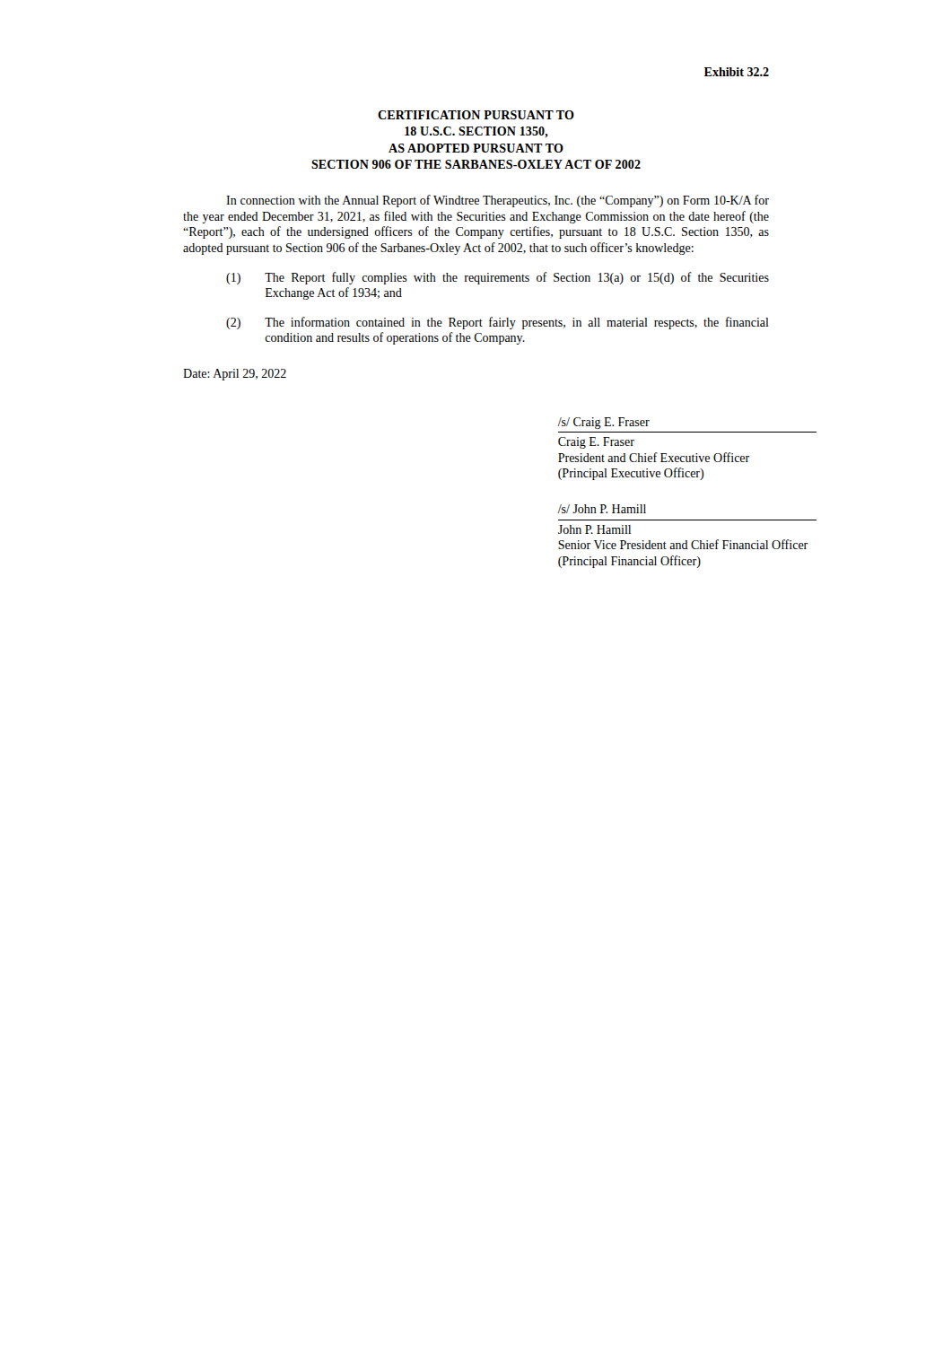Exhibit 32.2
CERTIFICATION PURSUANT TO
18 U.S.C. SECTION 1350,
AS ADOPTED PURSUANT TO
SECTION 906 OF THE SARBANES-OXLEY ACT OF 2002
In connection with the Annual Report of Windtree Therapeutics, Inc. (the “Company”) on Form 10-K/A for the year ended December 31, 2021, as filed with the Securities and Exchange Commission on the date hereof (the “Report”), each of the undersigned officers of the Company certifies, pursuant to 18 U.S.C. Section 1350, as adopted pursuant to Section 906 of the Sarbanes-Oxley Act of 2002, that to such officer’s knowledge:
The Report fully complies with the requirements of Section 13(a) or 15(d) of the Securities Exchange Act of 1934; and
The information contained in the Report fairly presents, in all material respects, the financial condition and results of operations of the Company.
Date: April 29, 2022
/s/ Craig E. Fraser
Craig E. Fraser President and Chief Executive Officer (Principal Executive Officer)
/s/ John P. Hamill
John P. Hamill Senior Vice President and Chief Financial Officer (Principal Financial Officer)